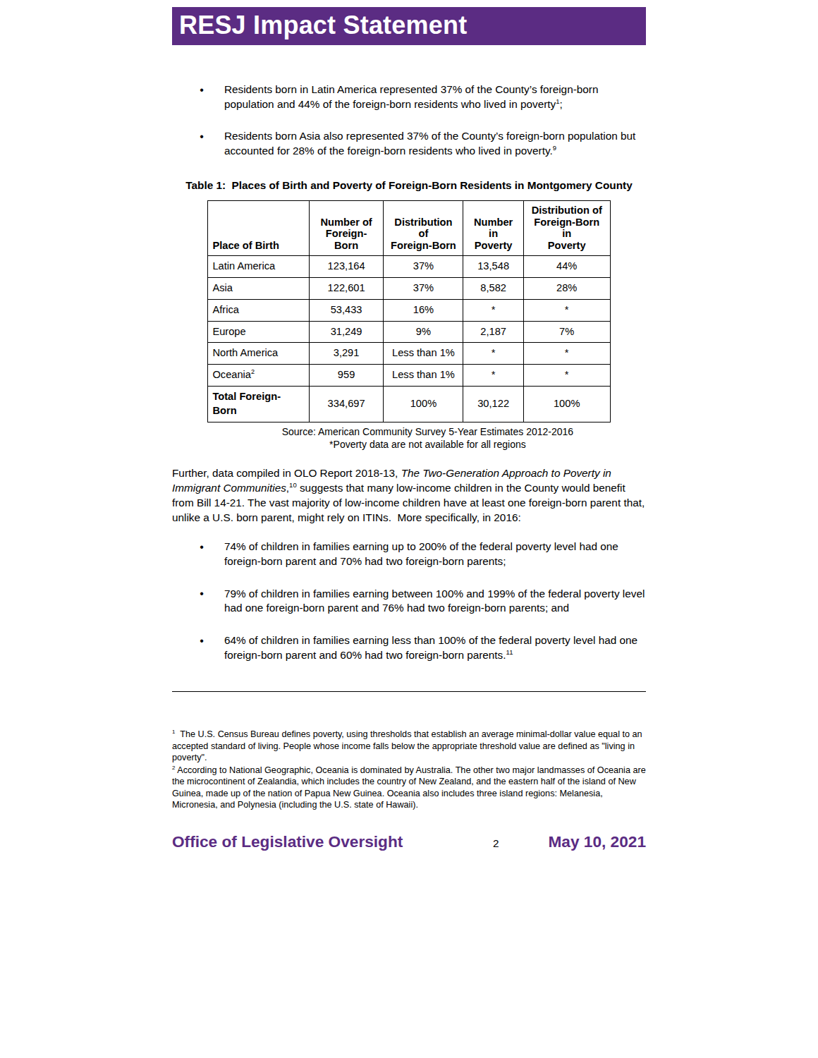RESJ Impact Statement
Residents born in Latin America represented 37% of the County’s foreign-born population and 44% of the foreign-born residents who lived in poverty1;
Residents born Asia also represented 37% of the County’s foreign-born population but accounted for 28% of the foreign-born residents who lived in poverty.9
Table 1: Places of Birth and Poverty of Foreign-Born Residents in Montgomery County
| Place of Birth | Number of Foreign-Born | Distribution of Foreign-Born | Number in Poverty | Distribution of Foreign-Born in Poverty |
| --- | --- | --- | --- | --- |
| Latin America | 123,164 | 37% | 13,548 | 44% |
| Asia | 122,601 | 37% | 8,582 | 28% |
| Africa | 53,433 | 16% | * | * |
| Europe | 31,249 | 9% | 2,187 | 7% |
| North America | 3,291 | Less than 1% | * | * |
| Oceania 2 | 959 | Less than 1% | * | * |
| Total Foreign-Born | 334,697 | 100% | 30,122 | 100% |
Source: American Community Survey 5-Year Estimates 2012-2016 *Poverty data are not available for all regions
Further, data compiled in OLO Report 2018-13, The Two-Generation Approach to Poverty in Immigrant Communities,10 suggests that many low-income children in the County would benefit from Bill 14-21. The vast majority of low-income children have at least one foreign-born parent that, unlike a U.S. born parent, might rely on ITINs. More specifically, in 2016:
74% of children in families earning up to 200% of the federal poverty level had one foreign-born parent and 70% had two foreign-born parents;
79% of children in families earning between 100% and 199% of the federal poverty level had one foreign-born parent and 76% had two foreign-born parents; and
64% of children in families earning less than 100% of the federal poverty level had one foreign-born parent and 60% had two foreign-born parents.11
1 The U.S. Census Bureau defines poverty, using thresholds that establish an average minimal-dollar value equal to an accepted standard of living. People whose income falls below the appropriate threshold value are defined as "living in poverty".
2 According to National Geographic, Oceania is dominated by Australia. The other two major landmasses of Oceania are the microcontinent of Zealandia, which includes the country of New Zealand, and the eastern half of the island of New Guinea, made up of the nation of Papua New Guinea. Oceania also includes three island regions: Melanesia, Micronesia, and Polynesia (including the U.S. state of Hawaii).
Office of Legislative Oversight
2
May 10, 2021